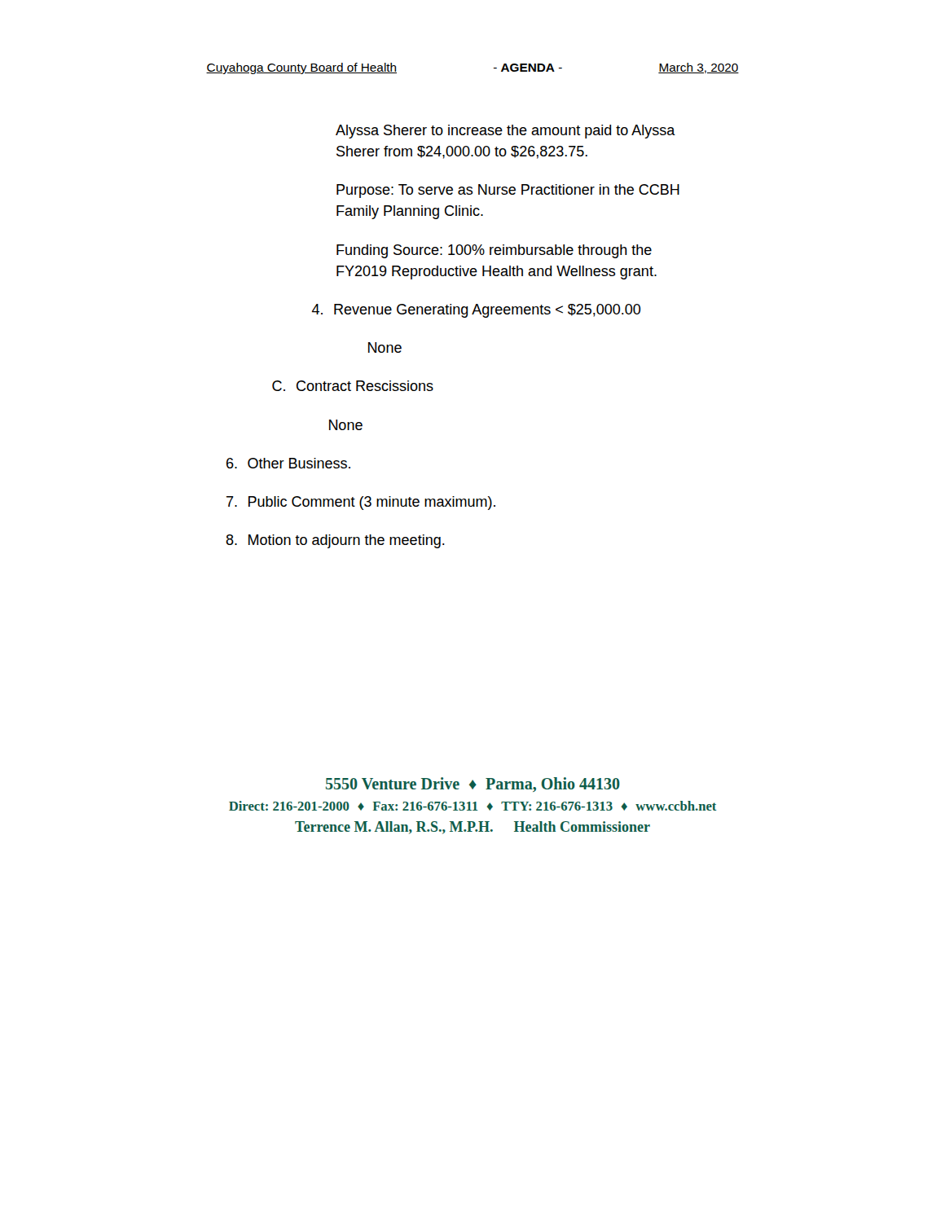Cuyahoga County Board of Health
- AGENDA -
March 3, 2020
Alyssa Sherer to increase the amount paid to Alyssa Sherer from $24,000.00 to $26,823.75.
Purpose: To serve as Nurse Practitioner in the CCBH Family Planning Clinic.
Funding Source: 100% reimbursable through the FY2019 Reproductive Health and Wellness grant.
4.
Revenue Generating Agreements < $25,000.00
None
C.
Contract Rescissions
None
6.
Other Business.
7.
Public Comment (3 minute maximum).
8.
Motion to adjourn the meeting.
5550 Venture Drive ♦ Parma, Ohio 44130
Direct: 216-201-2000 ♦ Fax: 216-676-1311 ♦ TTY: 216-676-1313 ♦ www.ccbh.net
Terrence M. Allan, R.S., M.P.H. Health Commissioner